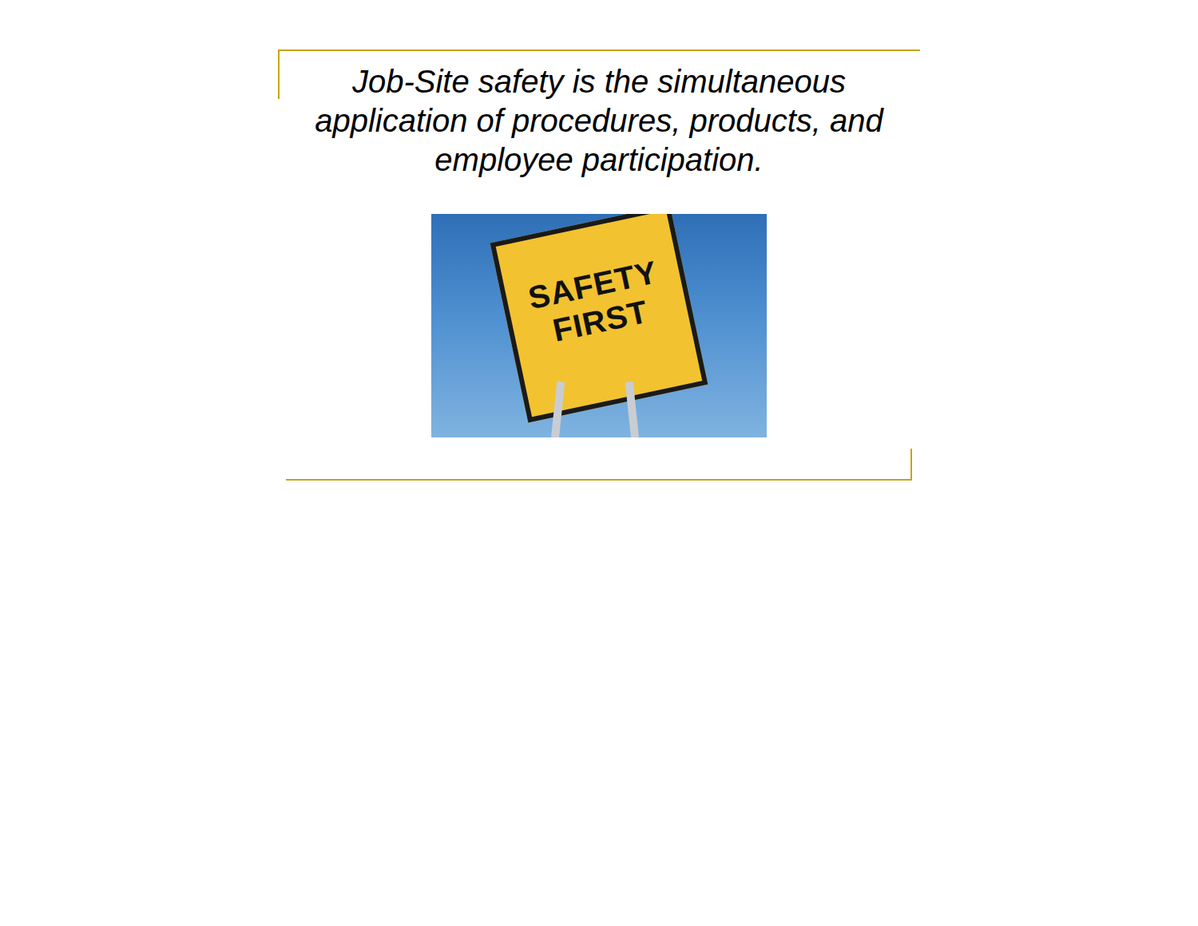Job-Site safety is the simultaneous application of procedures, products, and employee participation.
SAFETY FIRST